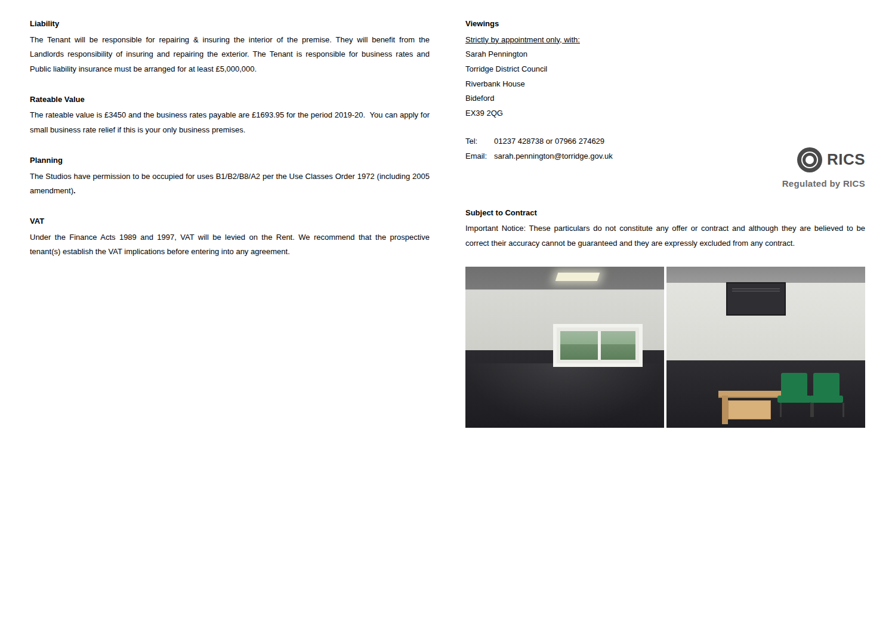Liability
The Tenant will be responsible for repairing & insuring the interior of the premise. They will benefit from the Landlords responsibility of insuring and repairing the exterior. The Tenant is responsible for business rates and Public liability insurance must be arranged for at least £5,000,000.
Rateable Value
The rateable value is £3450 and the business rates payable are £1693.95 for the period 2019-20. You can apply for small business rate relief if this is your only business premises.
Planning
The Studios have permission to be occupied for uses B1/B2/B8/A2 per the Use Classes Order 1972 (including 2005 amendment).
VAT
Under the Finance Acts 1989 and 1997, VAT will be levied on the Rent. We recommend that the prospective tenant(s) establish the VAT implications before entering into any agreement.
Viewings
Strictly by appointment only, with:
Sarah Pennington
Torridge District Council
Riverbank House
Bideford
EX39 2QG
Tel: 01237 428738 or 07966 274629
Email: sarah.pennington@torridge.gov.uk
RICS
Regulated by RICS
Subject to Contract
Important Notice: These particulars do not constitute any offer or contract and although they are believed to be correct their accuracy cannot be guaranteed and they are expressly excluded from any contract.